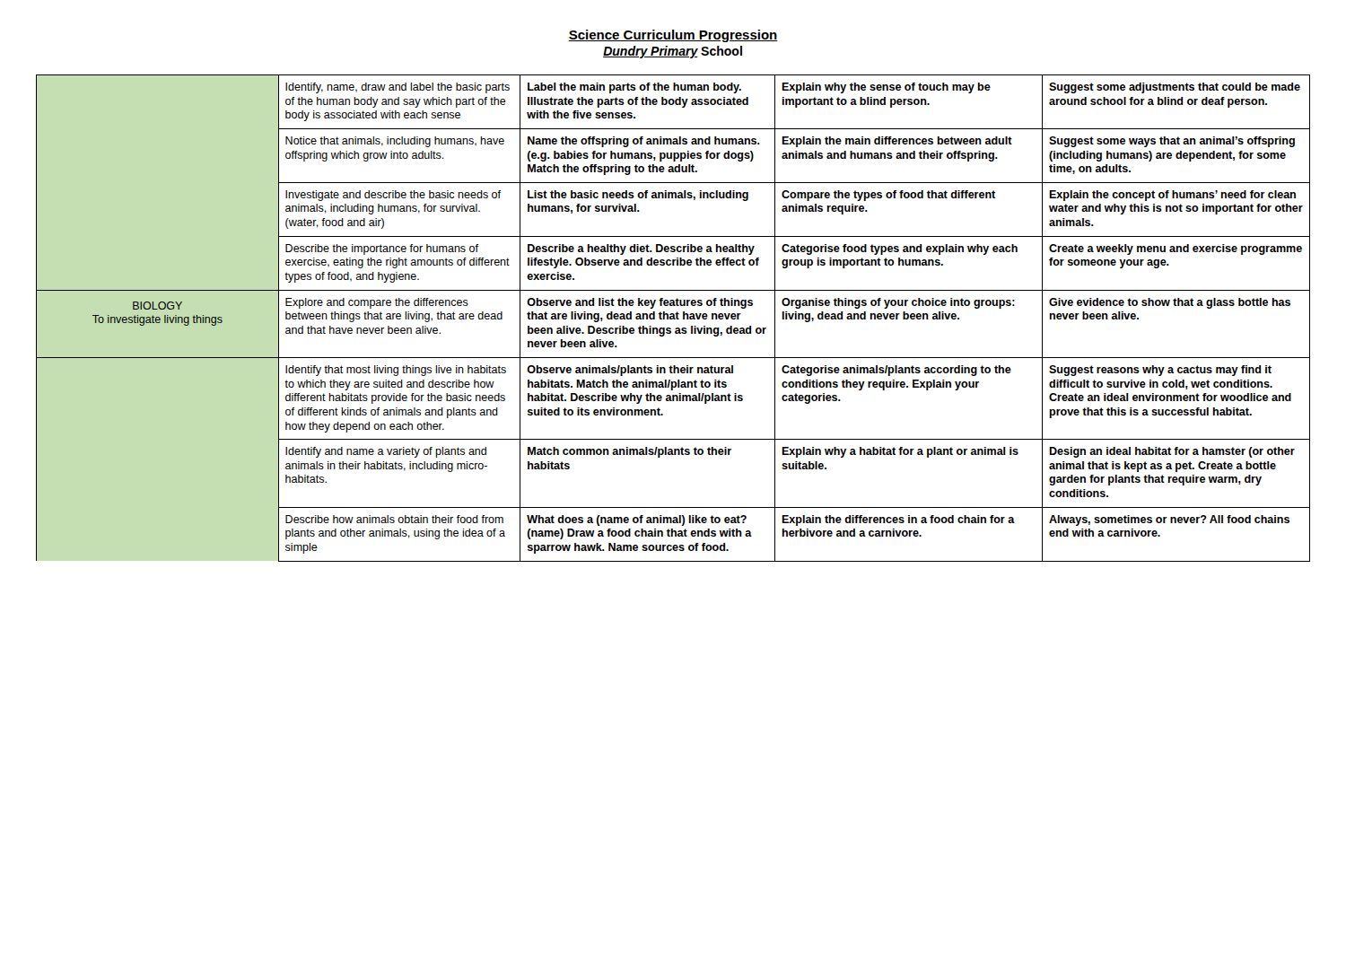Science Curriculum Progression
Dundry Primary School
| | Identify, name, draw and label the basic parts of the human body and say which part of the body is associated with each sense | Label the main parts of the human body. Illustrate the parts of the body associated with the five senses. | Explain why the sense of touch may be important to a blind person. | Suggest some adjustments that could be made around school for a blind or deaf person. |
| | Notice that animals, including humans, have offspring which grow into adults. | Name the offspring of animals and humans. (e.g. babies for humans, puppies for dogs) Match the offspring to the adult. | Explain the main differences between adult animals and humans and their offspring. | Suggest some ways that an animal’s offspring (including humans) are dependent, for some time, on adults. |
| | Investigate and describe the basic needs of animals, including humans, for survival. (water, food and air) | List the basic needs of animals, including humans, for survival. | Compare the types of food that different animals require. | Explain the concept of humans’ need for clean water and why this is not so important for other animals. |
| | Describe the importance for humans of exercise, eating the right amounts of different types of food, and hygiene. | Describe a healthy diet. Describe a healthy lifestyle. Observe and describe the effect of exercise. | Categorise food types and explain why each group is important to humans. | Create a weekly menu and exercise programme for someone your age. |
| BIOLOGY To investigate living things | Explore and compare the differences between things that are living, that are dead and that have never been alive. | Observe and list the key features of things that are living, dead and that have never been alive. Describe things as living, dead or never been alive. | Organise things of your choice into groups: living, dead and never been alive. | Give evidence to show that a glass bottle has never been alive. |
| | Identify that most living things live in habitats to which they are suited and describe how different habitats provide for the basic needs of different kinds of animals and plants and how they depend on each other. | Observe animals/plants in their natural habitats. Match the animal/plant to its habitat. Describe why the animal/plant is suited to its environment. | Categorise animals/plants according to the conditions they require. Explain your categories. | Suggest reasons why a cactus may find it difficult to survive in cold, wet conditions. Create an ideal environment for woodlice and prove that this is a successful habitat. |
| | Identify and name a variety of plants and animals in their habitats, including micro-habitats. | Match common animals/plants to their habitats | Explain why a habitat for a plant or animal is suitable. | Design an ideal habitat for a hamster (or other animal that is kept as a pet. Create a bottle garden for plants that require warm, dry conditions. |
| | Describe how animals obtain their food from plants and other animals, using the idea of a simple | What does a (name of animal) like to eat? (name) Draw a food chain that ends with a sparrow hawk. Name sources of food. | Explain the differences in a food chain for a herbivore and a carnivore. | Always, sometimes or never? All food chains end with a carnivore. |